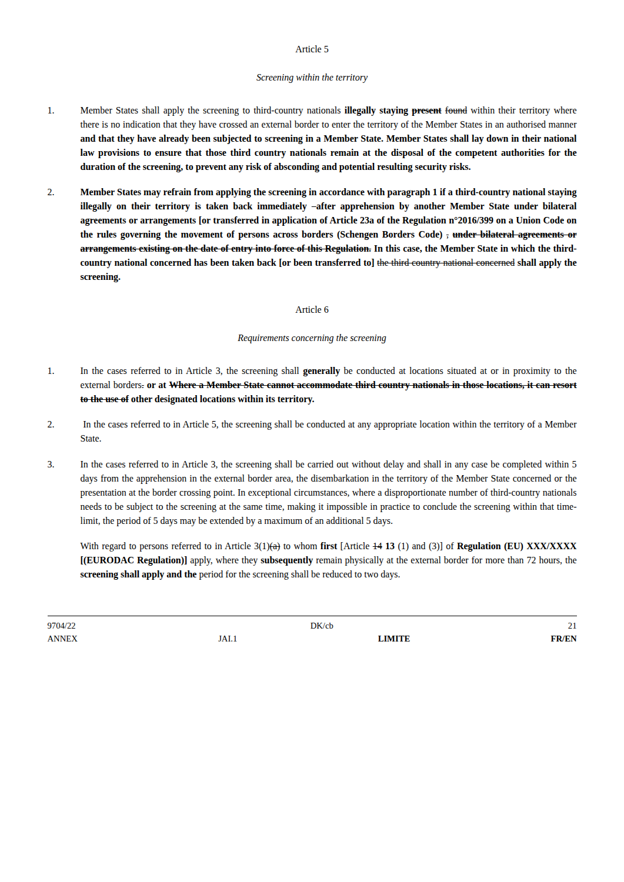Article 5
Screening within the territory
Member States shall apply the screening to third-country nationals illegally staying present found within their territory where there is no indication that they have crossed an external border to enter the territory of the Member States in an authorised manner and that they have already been subjected to screening in a Member State. Member States shall lay down in their national law provisions to ensure that those third country nationals remain at the disposal of the competent authorities for the duration of the screening, to prevent any risk of absconding and potential resulting security risks.
Member States may refrain from applying the screening in accordance with paragraph 1 if a third-country national staying illegally on their territory is taken back immediately after apprehension by another Member State under bilateral agreements or arrangements [or transferred in application of Article 23a of the Regulation n°2016/399 on a Union Code on the rules governing the movement of persons across borders (Schengen Borders Code) , under bilateral agreements or arrangements existing on the date of entry into force of this Regulation. In this case, the Member State in which the third-country national concerned has been taken back [or been transferred to] the third country national concerned shall apply the screening.
Article 6
Requirements concerning the screening
In the cases referred to in Article 3, the screening shall generally be conducted at locations situated at or in proximity to the external borders. or at Where a Member State cannot accommodate third country nationals in those locations, it can resort to the use of other designated locations within its territory.
In the cases referred to in Article 5, the screening shall be conducted at any appropriate location within the territory of a Member State.
In the cases referred to in Article 3, the screening shall be carried out without delay and shall in any case be completed within 5 days from the apprehension in the external border area, the disembarkation in the territory of the Member State concerned or the presentation at the border crossing point. In exceptional circumstances, where a disproportionate number of third-country nationals needs to be subject to the screening at the same time, making it impossible in practice to conclude the screening within that time-limit, the period of 5 days may be extended by a maximum of an additional 5 days.
With regard to persons referred to in Article 3(1)(a) to whom first [Article 14 13 (1) and (3)] of Regulation (EU) XXX/XXXX [(EURODAC Regulation)] apply, where they subsequently remain physically at the external border for more than 72 hours, the screening shall apply and the period for the screening shall be reduced to two days.
9704/22
DK/cb
21
ANNEX
JAI.1
LIMITE
FR/EN